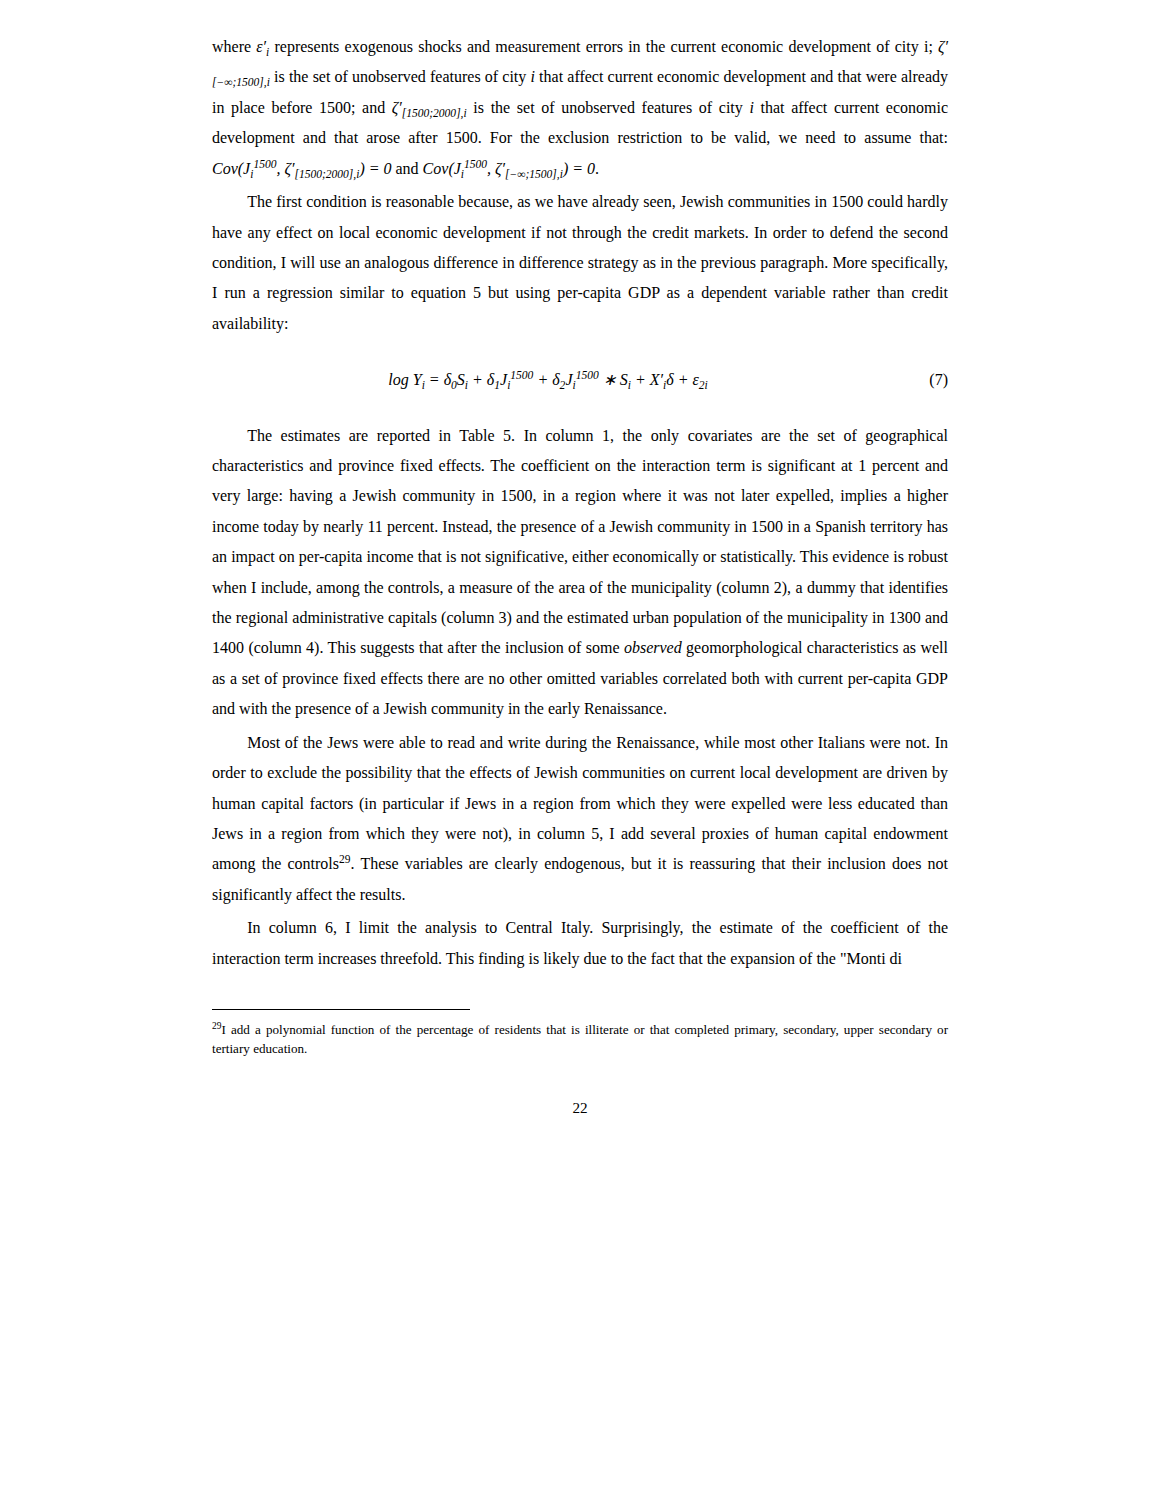where ε′i represents exogenous shocks and measurement errors in the current economic development of city i; ζ′[−∞;1500],i is the set of unobserved features of city i that affect current economic development and that were already in place before 1500; and ζ′[1500;2000],i is the set of unobserved features of city i that affect current economic development and that arose after 1500. For the exclusion restriction to be valid, we need to assume that: Cov(Ji1500, ζ′[1500;2000],i) = 0 and Cov(Ji1500, ζ′[−∞;1500],i) = 0.
The first condition is reasonable because, as we have already seen, Jewish communities in 1500 could hardly have any effect on local economic development if not through the credit markets. In order to defend the second condition, I will use an analogous difference in difference strategy as in the previous paragraph. More specifically, I run a regression similar to equation 5 but using per-capita GDP as a dependent variable rather than credit availability:
log Yi = δ0Si + δ1Ji1500 + δ2Ji1500 ∗ Si + X′iδ + ε2i
(7)
The estimates are reported in Table 5. In column 1, the only covariates are the set of geographical characteristics and province fixed effects. The coefficient on the interaction term is significant at 1 percent and very large: having a Jewish community in 1500, in a region where it was not later expelled, implies a higher income today by nearly 11 percent. Instead, the presence of a Jewish community in 1500 in a Spanish territory has an impact on per-capita income that is not significative, either economically or statistically. This evidence is robust when I include, among the controls, a measure of the area of the municipality (column 2), a dummy that identifies the regional administrative capitals (column 3) and the estimated urban population of the municipality in 1300 and 1400 (column 4). This suggests that after the inclusion of some observed geomorphological characteristics as well as a set of province fixed effects there are no other omitted variables correlated both with current per-capita GDP and with the presence of a Jewish community in the early Renaissance.
Most of the Jews were able to read and write during the Renaissance, while most other Italians were not. In order to exclude the possibility that the effects of Jewish communities on current local development are driven by human capital factors (in particular if Jews in a region from which they were expelled were less educated than Jews in a region from which they were not), in column 5, I add several proxies of human capital endowment among the controls29. These variables are clearly endogenous, but it is reassuring that their inclusion does not significantly affect the results.
In column 6, I limit the analysis to Central Italy. Surprisingly, the estimate of the coefficient of the interaction term increases threefold. This finding is likely due to the fact that the expansion of the "Monti di
29I add a polynomial function of the percentage of residents that is illiterate or that completed primary, secondary, upper secondary or tertiary education.
22